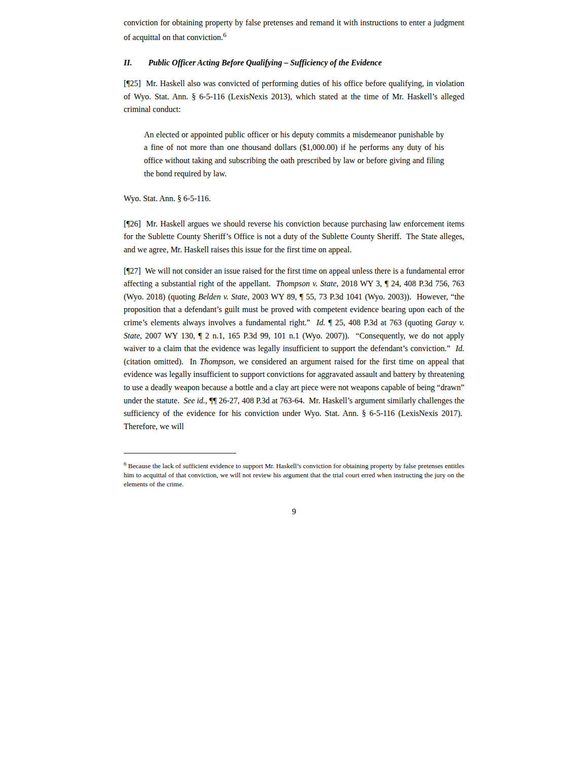conviction for obtaining property by false pretenses and remand it with instructions to enter a judgment of acquittal on that conviction.6
II. Public Officer Acting Before Qualifying – Sufficiency of the Evidence
[¶25] Mr. Haskell also was convicted of performing duties of his office before qualifying, in violation of Wyo. Stat. Ann. § 6-5-116 (LexisNexis 2013), which stated at the time of Mr. Haskell’s alleged criminal conduct:
An elected or appointed public officer or his deputy commits a misdemeanor punishable by a fine of not more than one thousand dollars ($1,000.00) if he performs any duty of his office without taking and subscribing the oath prescribed by law or before giving and filing the bond required by law.
Wyo. Stat. Ann. § 6-5-116.
[¶26] Mr. Haskell argues we should reverse his conviction because purchasing law enforcement items for the Sublette County Sheriff’s Office is not a duty of the Sublette County Sheriff. The State alleges, and we agree, Mr. Haskell raises this issue for the first time on appeal.
[¶27] We will not consider an issue raised for the first time on appeal unless there is a fundamental error affecting a substantial right of the appellant. Thompson v. State, 2018 WY 3, ¶ 24, 408 P.3d 756, 763 (Wyo. 2018) (quoting Belden v. State, 2003 WY 89, ¶ 55, 73 P.3d 1041 (Wyo. 2003)). However, “the proposition that a defendant’s guilt must be proved with competent evidence bearing upon each of the crime’s elements always involves a fundamental right.” Id. ¶ 25, 408 P.3d at 763 (quoting Garay v. State, 2007 WY 130, ¶ 2 n.1, 165 P.3d 99, 101 n.1 (Wyo. 2007)). “Consequently, we do not apply waiver to a claim that the evidence was legally insufficient to support the defendant’s conviction.” Id. (citation omitted). In Thompson, we considered an argument raised for the first time on appeal that evidence was legally insufficient to support convictions for aggravated assault and battery by threatening to use a deadly weapon because a bottle and a clay art piece were not weapons capable of being “drawn” under the statute. See id., ¶¶ 26-27, 408 P.3d at 763-64. Mr. Haskell’s argument similarly challenges the sufficiency of the evidence for his conviction under Wyo. Stat. Ann. § 6-5-116 (LexisNexis 2017). Therefore, we will
6 Because the lack of sufficient evidence to support Mr. Haskell’s conviction for obtaining property by false pretenses entitles him to acquittal of that conviction, we will not review his argument that the trial court erred when instructing the jury on the elements of the crime.
9